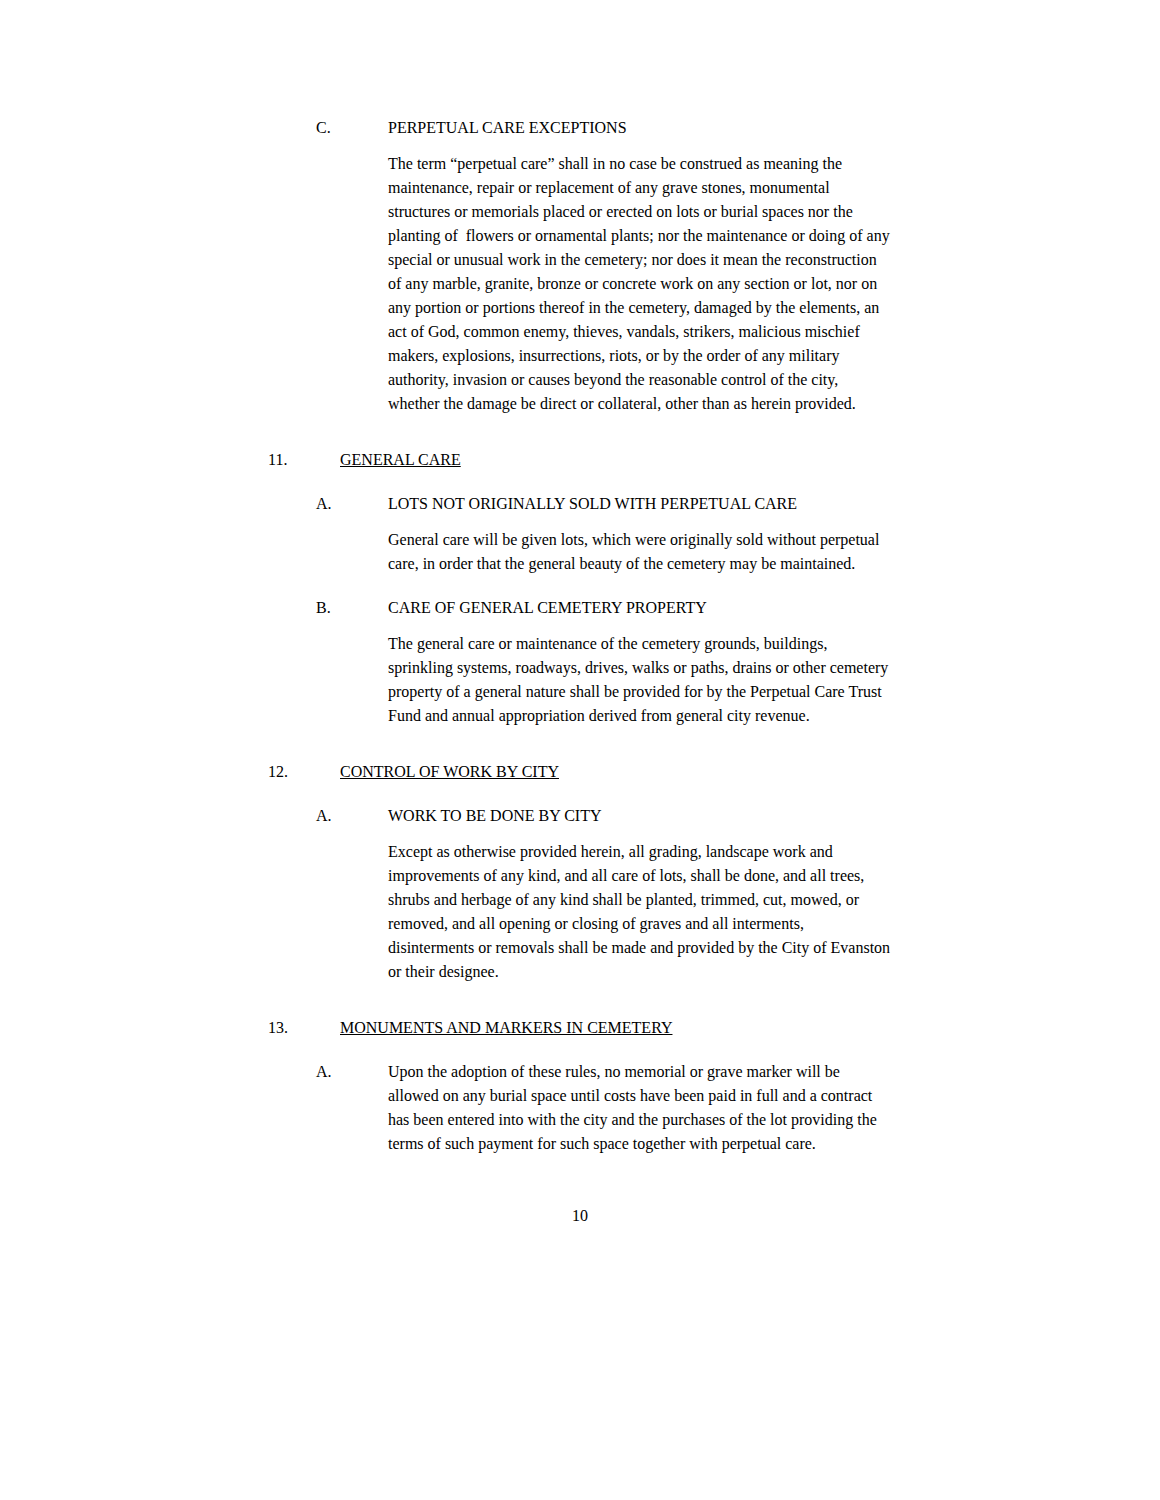C. Perpetual Care Exceptions
The term “perpetual care” shall in no case be construed as meaning the maintenance, repair or replacement of any grave stones, monumental structures or memorials placed or erected on lots or burial spaces nor the planting of flowers or ornamental plants; nor the maintenance or doing of any special or unusual work in the cemetery; nor does it mean the reconstruction of any marble, granite, bronze or concrete work on any section or lot, nor on any portion or portions thereof in the cemetery, damaged by the elements, an act of God, common enemy, thieves, vandals, strikers, malicious mischief makers, explosions, insurrections, riots, or by the order of any military authority, invasion or causes beyond the reasonable control of the city, whether the damage be direct or collateral, other than as herein provided.
11. General Care
A. Lots Not Originally Sold With Perpetual Care
General care will be given lots, which were originally sold without perpetual care, in order that the general beauty of the cemetery may be maintained.
B. Care of General Cemetery Property
The general care or maintenance of the cemetery grounds, buildings, sprinkling systems, roadways, drives, walks or paths, drains or other cemetery property of a general nature shall be provided for by the Perpetual Care Trust Fund and annual appropriation derived from general city revenue.
12. Control of Work by City
A. Work to be Done by City
Except as otherwise provided herein, all grading, landscape work and improvements of any kind, and all care of lots, shall be done, and all trees, shrubs and herbage of any kind shall be planted, trimmed, cut, mowed, or removed, and all opening or closing of graves and all interments, disinterments or removals shall be made and provided by the City of Evanston or their designee.
13. Monuments and Markers in Cemetery
A. Upon the adoption of these rules, no memorial or grave marker will be allowed on any burial space until costs have been paid in full and a contract has been entered into with the city and the purchases of the lot providing the terms of such payment for such space together with perpetual care.
10